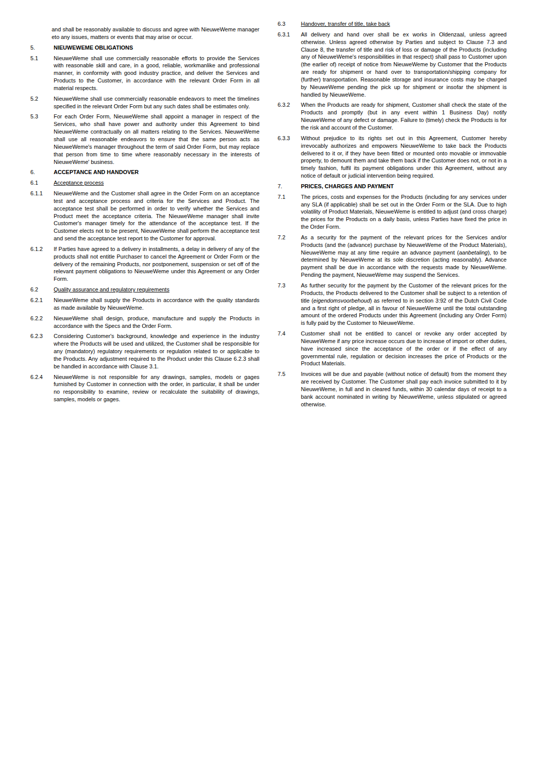and shall be reasonably available to discuss and agree with NieuweWeme manager eto any issues, matters or events that may arise or occur.
5.
NieuweWeme obligations
5.1
NieuweWeme shall use commercially reasonable efforts to provide the Services with reasonable skill and care, in a good, reliable, workmanlike and professional manner, in conformity with good industry practice, and deliver the Services and Products to the Customer, in accordance with the relevant Order Form in all material respects.
5.2
NieuweWeme shall use commercially reasonable endeavors to meet the timelines specified in the relevant Order Form but any such dates shall be estimates only.
5.3
For each Order Form, NieuweWeme shall appoint a manager in respect of the Services, who shall have power and authority under this Agreement to bind NieuweWeme contractually on all matters relating to the Services. NieuweWeme shall use all reasonable endeavors to ensure that the same person acts as NieuweWeme's manager throughout the term of said Order Form, but may replace that person from time to time where reasonably necessary in the interests of NieuweWeme' business.
6.
Acceptance and handover
6.1
Acceptance process
6.1.1
NieuweWeme and the Customer shall agree in the Order Form on an acceptance test and acceptance process and criteria for the Services and Product. The acceptance test shall be performed in order to verify whether the Services and Product meet the acceptance criteria. The NieuweWeme manager shall invite Customer's manager timely for the attendance of the acceptance test. If the Customer elects not to be present, NieuweWeme shall perform the acceptance test and send the acceptance test report to the Customer for approval.
6.1.2
If Parties have agreed to a delivery in installments, a delay in delivery of any of the products shall not entitle Purchaser to cancel the Agreement or Order Form or the delivery of the remaining Products, nor postponement, suspension or set off of the relevant payment obligations to NieuweWeme under this Agreement or any Order Form.
6.2
Quality assurance and regulatory requirements
6.2.1
NieuweWeme shall supply the Products in accordance with the quality standards as made available by NieuweWeme.
6.2.2
NieuweWeme shall design, produce, manufacture and supply the Products in accordance with the Specs and the Order Form.
6.2.3
Considering Customer's background, knowledge and experience in the industry where the Products will be used and utilized, the Customer shall be responsible for any (mandatory) regulatory requirements or regulation related to or applicable to the Products. Any adjustment required to the Product under this Clause 6.2.3 shall be handled in accordance with Clause 3.1.
6.2.4
NieuweWeme is not responsible for any drawings, samples, models or gages furnished by Customer in connection with the order, in particular, it shall be under no responsibility to examine, review or recalculate the suitability of drawings, samples, models or gages.
6.3
Handover, transfer of title, take back
6.3.1
All delivery and hand over shall be ex works in Oldenzaal, unless agreed otherwise. Unless agreed otherwise by Parties and subject to Clause 7.3 and Clause 8, the transfer of title and risk of loss or damage of the Products (including any of NieuweWeme's responsibilities in that respect) shall pass to Customer upon (the earlier of) receipt of notice from NieuweWeme by Customer that the Products are ready for shipment or hand over to transportation/shipping company for (further) transportation. Reasonable storage and insurance costs may be charged by NieuweWeme pending the pick up for shipment or insofar the shipment is handled by NieuweWeme.
6.3.2
When the Products are ready for shipment, Customer shall check the state of the Products and promptly (but in any event within 1 Business Day) notify NieuweWeme of any defect or damage. Failure to (timely) check the Products is for the risk and account of the Customer.
6.3.3
Without prejudice to its rights set out in this Agreement, Customer hereby irrevocably authorizes and empowers NieuweWeme to take back the Products delivered to it or, if they have been fitted or mounted onto movable or immovable property, to demount them and take them back if the Customer does not, or not in a timely fashion, fulfil its payment obligations under this Agreement, without any notice of default or judicial intervention being required.
7.
Prices, charges and payment
7.1
The prices, costs and expenses for the Products (including for any services under any SLA (if applicable) shall be set out in the Order Form or the SLA. Due to high volatility of Product Materials, NieuweWeme is entitled to adjust (and cross charge) the prices for the Products on a daily basis, unless Parties have fixed the price in the Order Form.
7.2
As a security for the payment of the relevant prices for the Services and/or Products (and the (advance) purchase by NieuweWeme of the Product Materials), NieuweWeme may at any time require an advance payment (aanbetaling), to be determined by NieuweWeme at its sole discretion (acting reasonably). Advance payment shall be due in accordance with the requests made by NieuweWeme. Pending the payment, NieuweWeme may suspend the Services.
7.3
As further security for the payment by the Customer of the relevant prices for the Products, the Products delivered to the Customer shall be subject to a retention of title (eigendomsvoorbehoud) as referred to in section 3:92 of the Dutch Civil Code and a first right of pledge, all in favour of NieuweWeme until the total outstanding amount of the ordered Products under this Agreement (including any Order Form) is fully paid by the Customer to NieuweWeme.
7.4
Customer shall not be entitled to cancel or revoke any order accepted by NieuweWeme if any price increase occurs due to increase of import or other duties, have increased since the acceptance of the order or if the effect of any governmental rule, regulation or decision increases the price of Products or the Product Materials.
7.5
Invoices will be due and payable (without notice of default) from the moment they are received by Customer. The Customer shall pay each invoice submitted to it by NieuweWeme, in full and in cleared funds, within 30 calendar days of receipt to a bank account nominated in writing by NieuweWeme, unless stipulated or agreed otherwise.